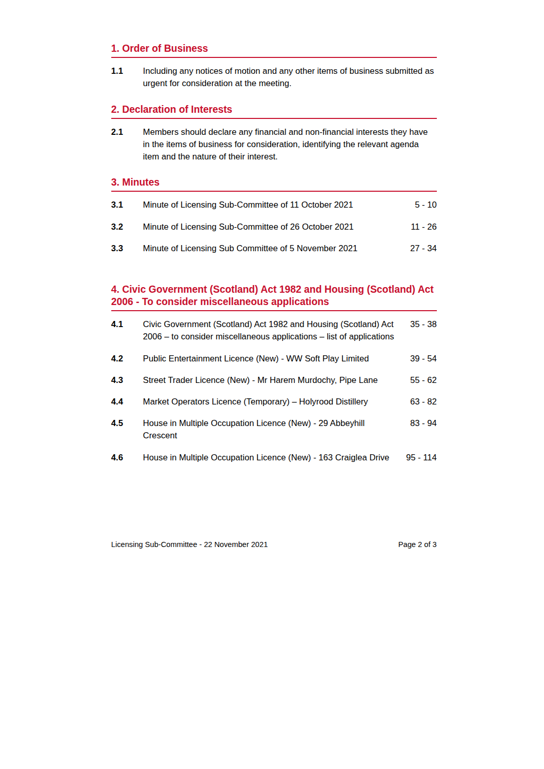1. Order of Business
| 1.1 | Including any notices of motion and any other items of business submitted as urgent for consideration at the meeting. |
2. Declaration of Interests
| 2.1 | Members should declare any financial and non-financial interests they have in the items of business for consideration, identifying the relevant agenda item and the nature of their interest. |
3. Minutes
| 3.1 | Minute of Licensing Sub-Committee of 11 October 2021 | 5 - 10 |
| 3.2 | Minute of Licensing Sub-Committee of 26 October 2021 | 11 - 26 |
| 3.3 | Minute of Licensing Sub Committee of 5 November 2021 | 27 - 34 |
4. Civic Government (Scotland) Act 1982 and Housing (Scotland) Act 2006 - To consider miscellaneous applications
| 4.1 | Civic Government (Scotland) Act 1982 and Housing (Scotland) Act 2006 – to consider miscellaneous applications – list of applications | 35 - 38 |
| 4.2 | Public Entertainment Licence (New) - WW Soft Play Limited | 39 - 54 |
| 4.3 | Street Trader Licence (New) - Mr Harem Murdochy, Pipe Lane | 55 - 62 |
| 4.4 | Market Operators Licence (Temporary) – Holyrood Distillery | 63 - 82 |
| 4.5 | House in Multiple Occupation Licence (New) - 29 Abbeyhill Crescent | 83 - 94 |
| 4.6 | House in Multiple Occupation Licence (New) - 163 Craiglea Drive | 95 - 114 |
Licensing Sub-Committee - 22 November 2021 Page 2 of 3